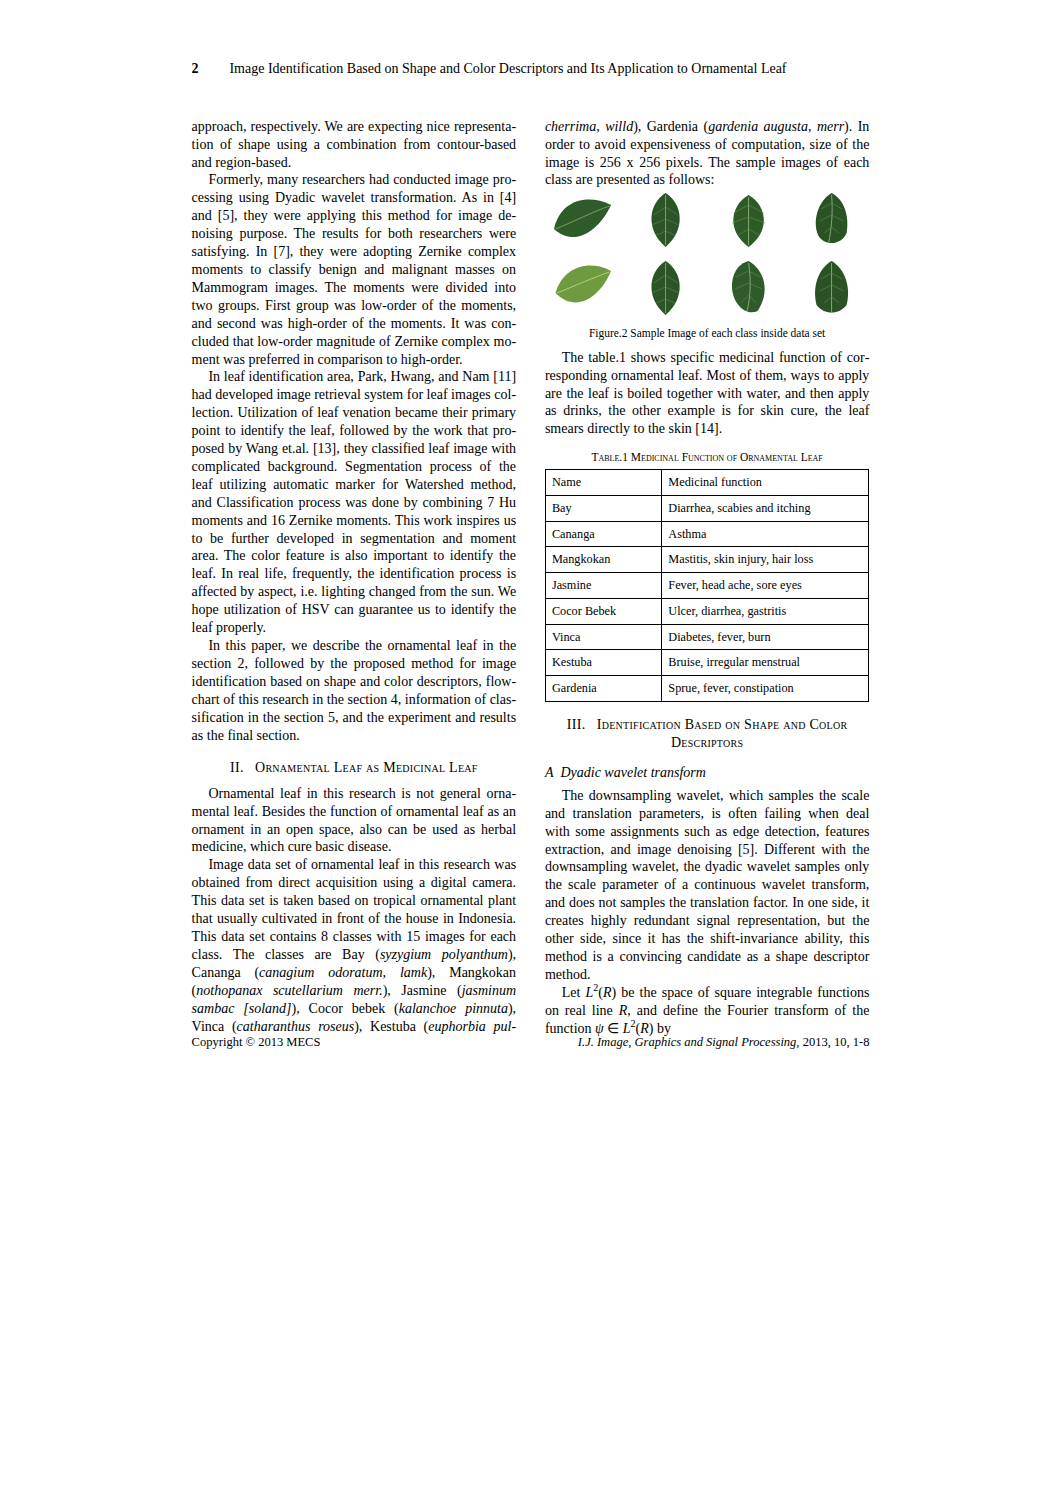2 Image Identification Based on Shape and Color Descriptors and Its Application to Ornamental Leaf
approach, respectively. We are expecting nice representation of shape using a combination from contour-based and region-based.
Formerly, many researchers had conducted image processing using Dyadic wavelet transformation. As in [4] and [5], they were applying this method for image denoising purpose. The results for both researchers were satisfying. In [7], they were adopting Zernike complex moments to classify benign and malignant masses on Mammogram images. The moments were divided into two groups. First group was low-order of the moments, and second was high-order of the moments. It was concluded that low-order magnitude of Zernike complex moment was preferred in comparison to high-order.
In leaf identification area, Park, Hwang, and Nam [11] had developed image retrieval system for leaf images collection. Utilization of leaf venation became their primary point to identify the leaf, followed by the work that proposed by Wang et.al. [13], they classified leaf image with complicated background. Segmentation process of the leaf utilizing automatic marker for Watershed method, and Classification process was done by combining 7 Hu moments and 16 Zernike moments. This work inspires us to be further developed in segmentation and moment area. The color feature is also important to identify the leaf. In real life, frequently, the identification process is affected by aspect, i.e. lighting changed from the sun. We hope utilization of HSV can guarantee us to identify the leaf properly.
In this paper, we describe the ornamental leaf in the section 2, followed by the proposed method for image identification based on shape and color descriptors, flowchart of this research in the section 4, information of classification in the section 5, and the experiment and results as the final section.
II. Ornamental Leaf as Medicinal Leaf
Ornamental leaf in this research is not general ornamental leaf. Besides the function of ornamental leaf as an ornament in an open space, also can be used as herbal medicine, which cure basic disease.
Image data set of ornamental leaf in this research was obtained from direct acquisition using a digital camera. This data set is taken based on tropical ornamental plant that usually cultivated in front of the house in Indonesia. This data set contains 8 classes with 15 images for each class. The classes are Bay (syzygium polyanthum), Cananga (canagium odoratum, lamk), Mangkokan (nothopanax scutellarium merr.), Jasmine (jasminum sambac [soland]), Cocor bebek (kalanchoe pinnuta), Vinca (catharanthus roseus), Kestuba (euphorbia pulcherrima, willd), Gardenia (gardenia augusta, merr). In order to avoid expensiveness of computation, size of the image is 256 x 256 pixels. The sample images of each class are presented as follows:
Figure.2 Sample Image of each class inside data set
The table.1 shows specific medicinal function of corresponding ornamental leaf. Most of them, ways to apply are the leaf is boiled together with water, and then apply as drinks, the other example is for skin cure, the leaf smears directly to the skin [14].
Table.1 Medicinal Function of Ornamental Leaf
| Name | Medicinal function |
| Bay | Diarrhea, scabies and itching |
| Cananga | Asthma |
| Mangkokan | Mastitis, skin injury, hair loss |
| Jasmine | Fever, head ache, sore eyes |
| Cocor Bebek | Ulcer, diarrhea, gastritis |
| Vinca | Diabetes, fever, burn |
| Kestuba | Bruise, irregular menstrual |
| Gardenia | Sprue, fever, constipation |
III. Identification Based on Shape and Color Descriptors
A Dyadic wavelet transform
The downsampling wavelet, which samples the scale and translation parameters, is often failing when deal with some assignments such as edge detection, features extraction, and image denoising [5]. Different with the downsampling wavelet, the dyadic wavelet samples only the scale parameter of a continuous wavelet transform, and does not samples the translation factor. In one side, it creates highly redundant signal representation, but the other side, since it has the shift-invariance ability, this method is a convincing candidate as a shape descriptor method.
Let L2(R) be the space of square integrable functions on real line R, and define the Fourier transform of the function ψ ∈ L2(R) by
Copyright © 2013 MECS
I.J. Image, Graphics and Signal Processing, 2013, 10, 1-8